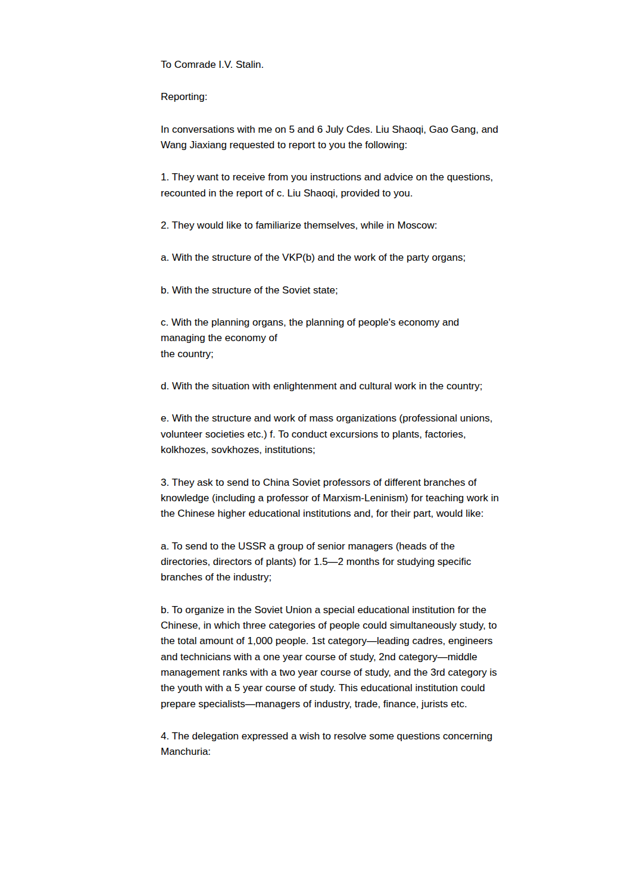To Comrade I.V. Stalin.
Reporting:
In conversations with me on 5 and 6 July Cdes. Liu Shaoqi, Gao Gang, and Wang Jiaxiang requested to report to you the following:
1. They want to receive from you instructions and advice on the questions, recounted in the report of c. Liu Shaoqi, provided to you.
2. They would like to familiarize themselves, while in Moscow:
a. With the structure of the VKP(b) and the work of the party organs;
b. With the structure of the Soviet state;
c. With the planning organs, the planning of people's economy and managing the economy of
the country;
d. With the situation with enlightenment and cultural work in the country;
e. With the structure and work of mass organizations (professional unions, volunteer societies etc.) f. To conduct excursions to plants, factories, kolkhozes, sovkhozes, institutions;
3. They ask to send to China Soviet professors of different branches of knowledge (including a professor of Marxism-Leninism) for teaching work in the Chinese higher educational institutions and, for their part, would like:
a. To send to the USSR a group of senior managers (heads of the directories, directors of plants) for 1.5—2 months for studying specific branches of the industry;
b. To organize in the Soviet Union a special educational institution for the Chinese, in which three categories of people could simultaneously study, to the total amount of 1,000 people. 1st category—leading cadres, engineers and technicians with a one year course of study, 2nd category—middle management ranks with a two year course of study, and the 3rd category is the youth with a 5 year course of study. This educational institution could prepare specialists—managers of industry, trade, finance, jurists etc.
4. The delegation expressed a wish to resolve some questions concerning Manchuria: